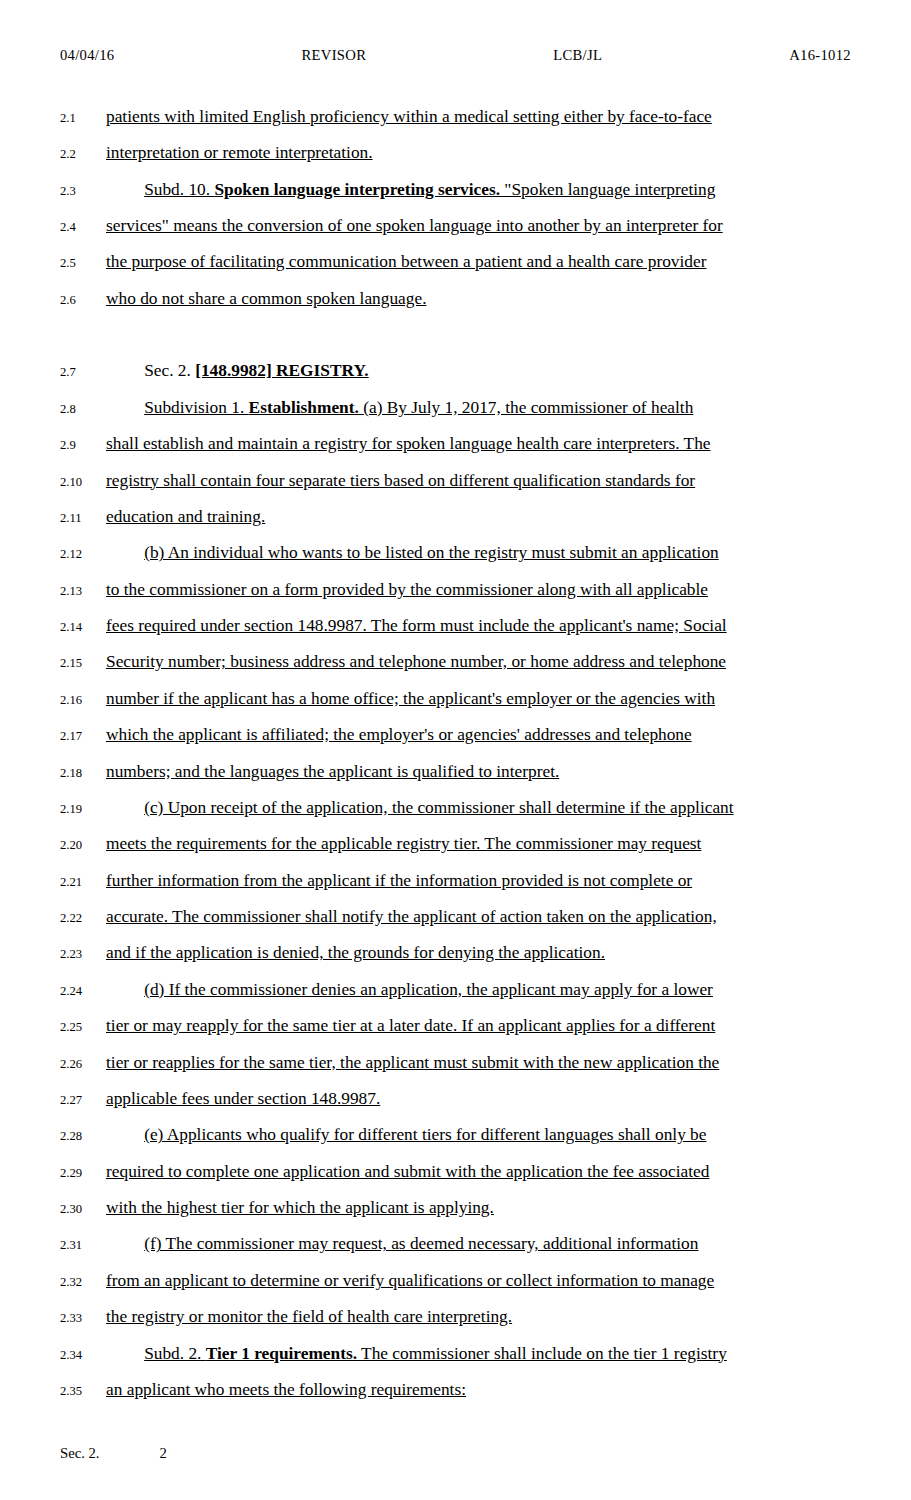04/04/16 REVISOR LCB/JL A16-1012
2.1
patients with limited English proficiency within a medical setting either by face-to-face
2.2
interpretation or remote interpretation.
2.3
Subd. 10. Spoken language interpreting services. "Spoken language interpreting
2.4
services" means the conversion of one spoken language into another by an interpreter for
2.5
the purpose of facilitating communication between a patient and a health care provider
2.6
who do not share a common spoken language.
2.7
Sec. 2. [148.9982] REGISTRY.
2.8
Subdivision 1. Establishment. (a) By July 1, 2017, the commissioner of health
2.9
shall establish and maintain a registry for spoken language health care interpreters. The
2.10
registry shall contain four separate tiers based on different qualification standards for
2.11
education and training.
2.12
(b) An individual who wants to be listed on the registry must submit an application
2.13
to the commissioner on a form provided by the commissioner along with all applicable
2.14
fees required under section 148.9987. The form must include the applicant's name; Social
2.15
Security number; business address and telephone number, or home address and telephone
2.16
number if the applicant has a home office; the applicant's employer or the agencies with
2.17
which the applicant is affiliated; the employer's or agencies' addresses and telephone
2.18
numbers; and the languages the applicant is qualified to interpret.
2.19
(c) Upon receipt of the application, the commissioner shall determine if the applicant
2.20
meets the requirements for the applicable registry tier. The commissioner may request
2.21
further information from the applicant if the information provided is not complete or
2.22
accurate. The commissioner shall notify the applicant of action taken on the application,
2.23
and if the application is denied, the grounds for denying the application.
2.24
(d) If the commissioner denies an application, the applicant may apply for a lower
2.25
tier or may reapply for the same tier at a later date. If an applicant applies for a different
2.26
tier or reapplies for the same tier, the applicant must submit with the new application the
2.27
applicable fees under section 148.9987.
2.28
(e) Applicants who qualify for different tiers for different languages shall only be
2.29
required to complete one application and submit with the application the fee associated
2.30
with the highest tier for which the applicant is applying.
2.31
(f) The commissioner may request, as deemed necessary, additional information
2.32
from an applicant to determine or verify qualifications or collect information to manage
2.33
the registry or monitor the field of health care interpreting.
2.34
Subd. 2. Tier 1 requirements. The commissioner shall include on the tier 1 registry
2.35
an applicant who meets the following requirements:
Sec. 2. 2